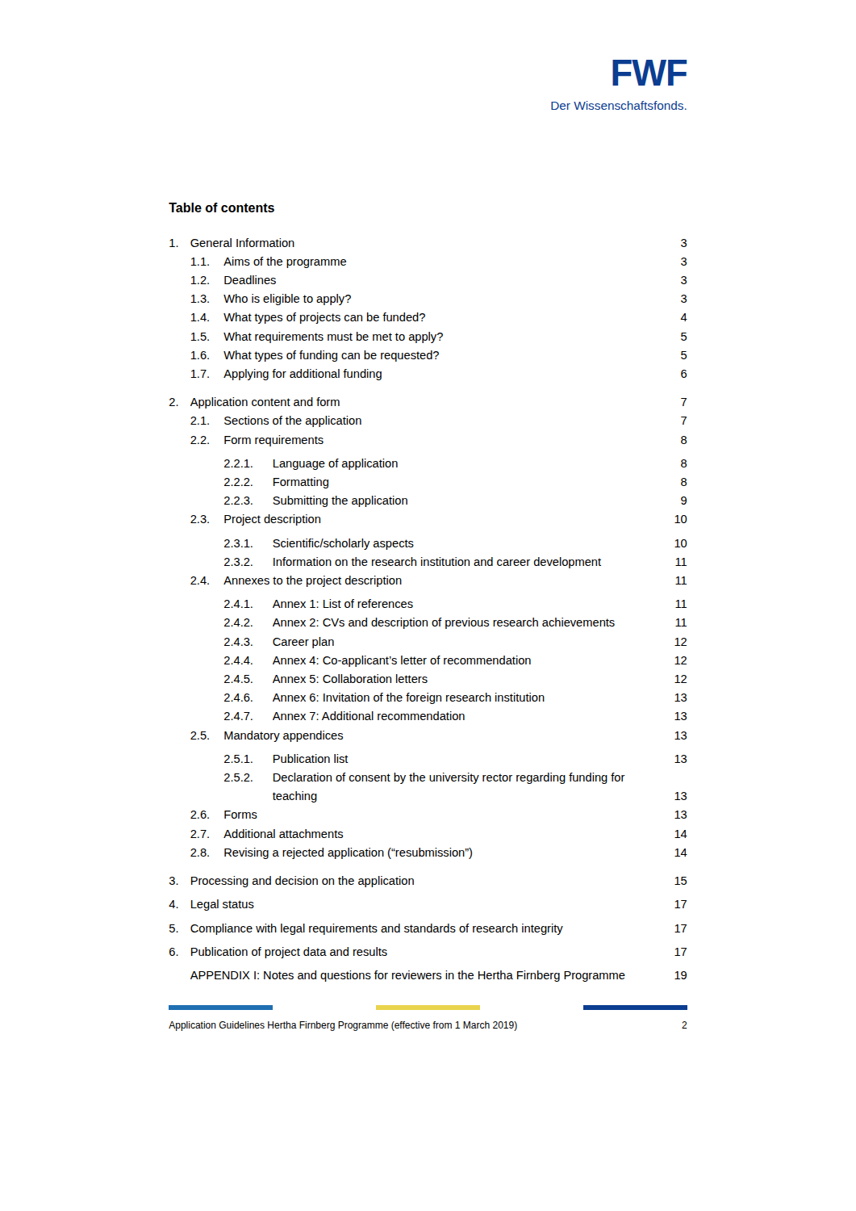FWF
Der Wissenschaftsfonds.
Table of contents
1. General Information 3
1.1. Aims of the programme 3
1.2. Deadlines 3
1.3. Who is eligible to apply? 3
1.4. What types of projects can be funded? 4
1.5. What requirements must be met to apply? 5
1.6. What types of funding can be requested? 5
1.7. Applying for additional funding 6
2. Application content and form 7
2.1. Sections of the application 7
2.2. Form requirements 8
2.2.1. Language of application 8
2.2.2. Formatting 8
2.2.3. Submitting the application 9
2.3. Project description 10
2.3.1. Scientific/scholarly aspects 10
2.3.2. Information on the research institution and career development 11
2.4. Annexes to the project description 11
2.4.1. Annex 1: List of references 11
2.4.2. Annex 2: CVs and description of previous research achievements 11
2.4.3. Career plan 12
2.4.4. Annex 4: Co-applicant’s letter of recommendation 12
2.4.5. Annex 5: Collaboration letters 12
2.4.6. Annex 6: Invitation of the foreign research institution 13
2.4.7. Annex 7: Additional recommendation 13
2.5. Mandatory appendices 13
2.5.1. Publication list 13
2.5.2. Declaration of consent by the university rector regarding funding for
teaching 13
2.6. Forms 13
2.7. Additional attachments 14
2.8. Revising a rejected application (“resubmission”) 14
3. Processing and decision on the application 15
4. Legal status 17
5. Compliance with legal requirements and standards of research integrity 17
6. Publication of project data and results 17
APPENDIX I: Notes and questions for reviewers in the Hertha Firnberg Programme 19
Application Guidelines Hertha Firnberg Programme (effective from 1 March 2019) 2